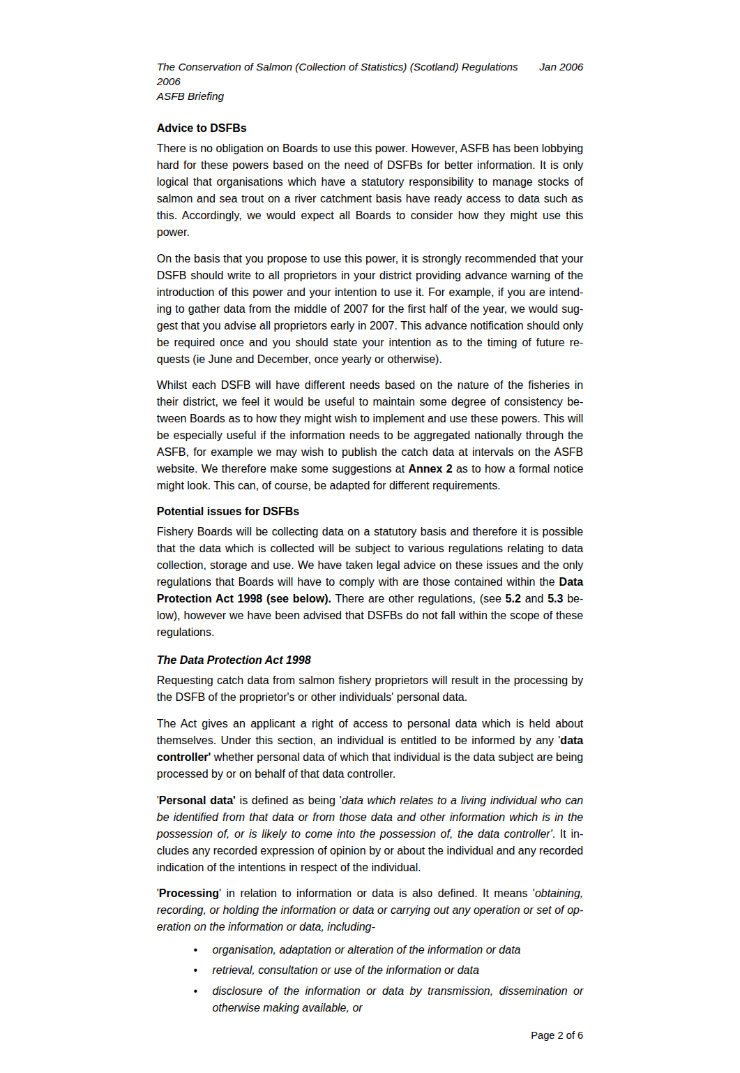The Conservation of Salmon (Collection of Statistics) (Scotland) Regulations 2006
Jan 2006
ASFB Briefing
Advice to DSFBs
There is no obligation on Boards to use this power. However, ASFB has been lobbying hard for these powers based on the need of DSFBs for better information. It is only logical that organisations which have a statutory responsibility to manage stocks of salmon and sea trout on a river catchment basis have ready access to data such as this. Accordingly, we would expect all Boards to consider how they might use this power.
On the basis that you propose to use this power, it is strongly recommended that your DSFB should write to all proprietors in your district providing advance warning of the introduction of this power and your intention to use it. For example, if you are intending to gather data from the middle of 2007 for the first half of the year, we would suggest that you advise all proprietors early in 2007. This advance notification should only be required once and you should state your intention as to the timing of future requests (ie June and December, once yearly or otherwise).
Whilst each DSFB will have different needs based on the nature of the fisheries in their district, we feel it would be useful to maintain some degree of consistency between Boards as to how they might wish to implement and use these powers. This will be especially useful if the information needs to be aggregated nationally through the ASFB, for example we may wish to publish the catch data at intervals on the ASFB website. We therefore make some suggestions at Annex 2 as to how a formal notice might look. This can, of course, be adapted for different requirements.
Potential issues for DSFBs
Fishery Boards will be collecting data on a statutory basis and therefore it is possible that the data which is collected will be subject to various regulations relating to data collection, storage and use. We have taken legal advice on these issues and the only regulations that Boards will have to comply with are those contained within the Data Protection Act 1998 (see below). There are other regulations, (see 5.2 and 5.3 below), however we have been advised that DSFBs do not fall within the scope of these regulations.
The Data Protection Act 1998
Requesting catch data from salmon fishery proprietors will result in the processing by the DSFB of the proprietor's or other individuals' personal data.
The Act gives an applicant a right of access to personal data which is held about themselves. Under this section, an individual is entitled to be informed by any 'data controller' whether personal data of which that individual is the data subject are being processed by or on behalf of that data controller.
'Personal data' is defined as being 'data which relates to a living individual who can be identified from that data or from those data and other information which is in the possession of, or is likely to come into the possession of, the data controller'. It includes any recorded expression of opinion by or about the individual and any recorded indication of the intentions in respect of the individual.
'Processing' in relation to information or data is also defined. It means 'obtaining, recording, or holding the information or data or carrying out any operation or set of operation on the information or data, including-
organisation, adaptation or alteration of the information or data
retrieval, consultation or use of the information or data
disclosure of the information or data by transmission, dissemination or otherwise making available, or
Page 2 of 6